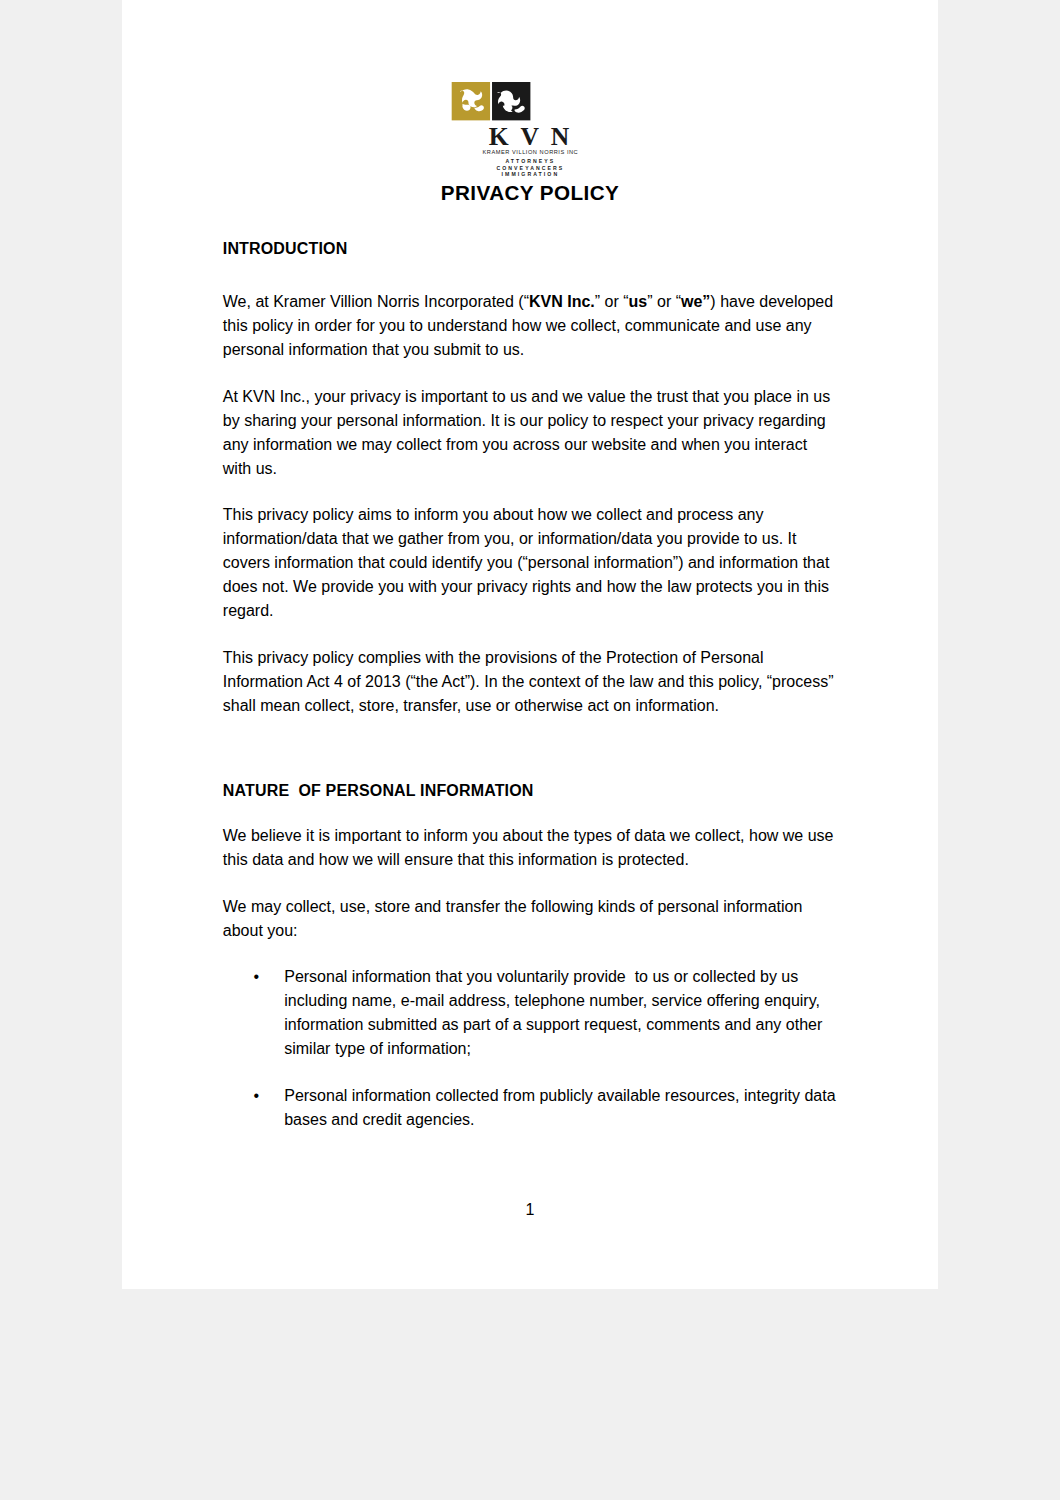K V N KRAMER VILLION NORRIS INC ATTORNEYS CONVEYANCERS IMMIGRATION
PRIVACY POLICY
INTRODUCTION
We, at Kramer Villion Norris Incorporated (“KVN Inc.” or “us” or “we”) have developed this policy in order for you to understand how we collect, communicate and use any personal information that you submit to us.
At KVN Inc., your privacy is important to us and we value the trust that you place in us by sharing your personal information. It is our policy to respect your privacy regarding any information we may collect from you across our website and when you interact with us.
This privacy policy aims to inform you about how we collect and process any information/data that we gather from you, or information/data you provide to us. It covers information that could identify you (“personal information”) and information that does not. We provide you with your privacy rights and how the law protects you in this regard.
This privacy policy complies with the provisions of the Protection of Personal Information Act 4 of 2013 (“the Act”). In the context of the law and this policy, “process” shall mean collect, store, transfer, use or otherwise act on information.
NATURE OF PERSONAL INFORMATION
We believe it is important to inform you about the types of data we collect, how we use this data and how we will ensure that this information is protected.
We may collect, use, store and transfer the following kinds of personal information about you:
Personal information that you voluntarily provide to us or collected by us including name, e-mail address, telephone number, service offering enquiry, information submitted as part of a support request, comments and any other similar type of information;
Personal information collected from publicly available resources, integrity data bases and credit agencies.
1